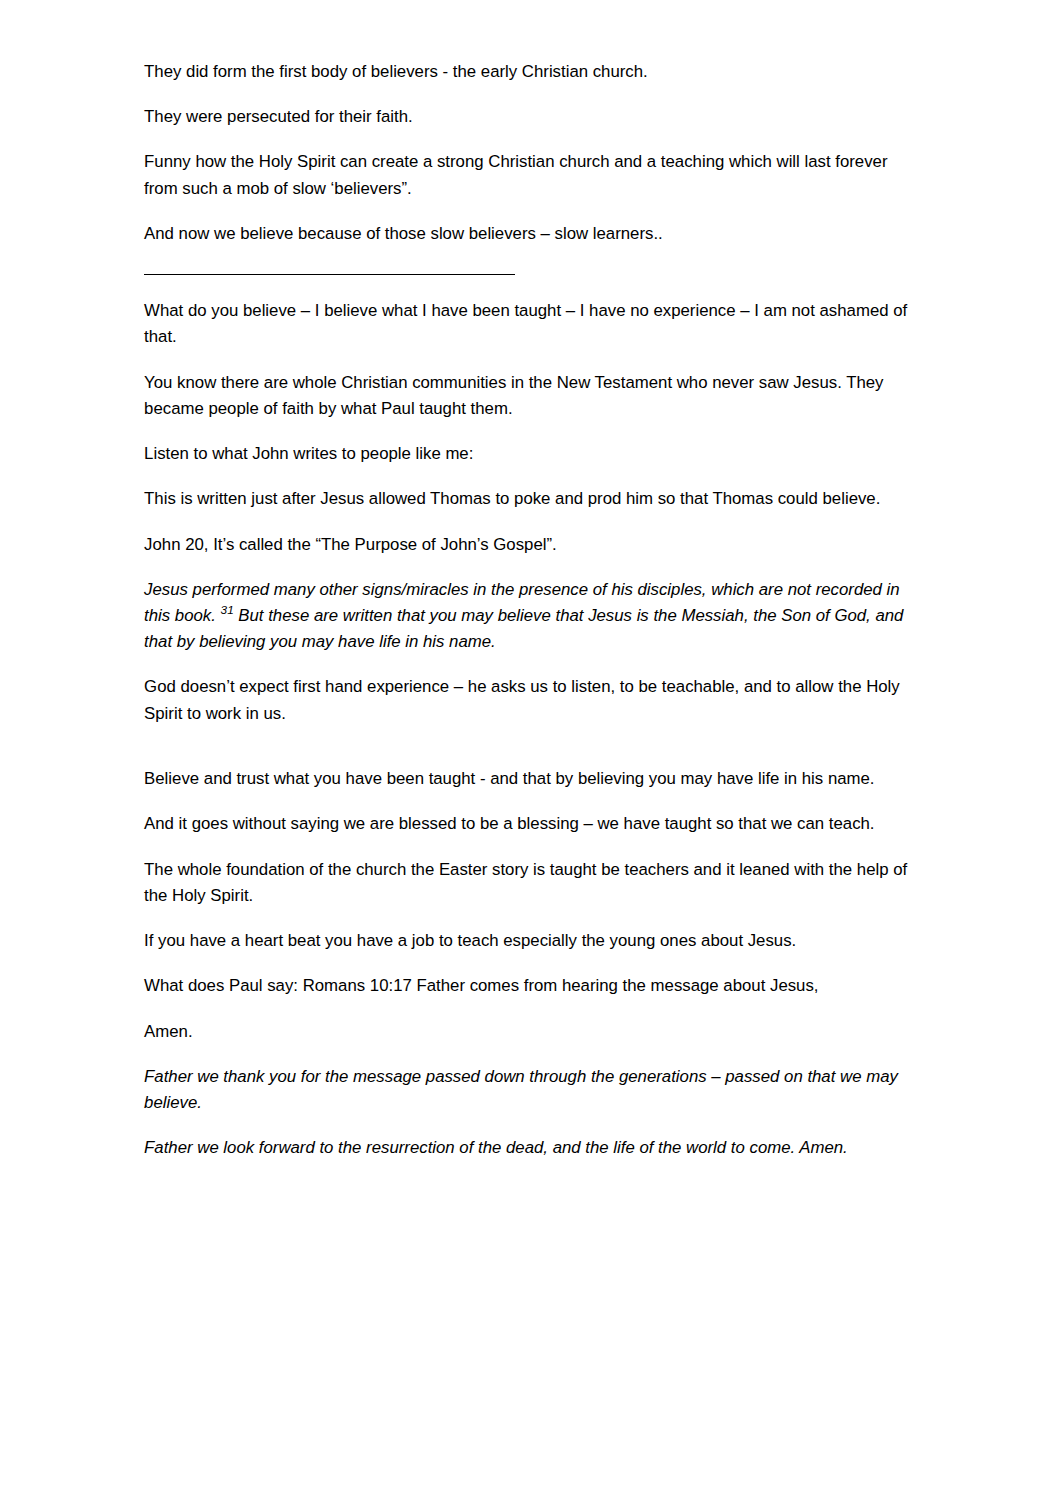They did form the first body of believers - the early Christian church.
They were persecuted for their faith.
Funny how the Holy Spirit can create a strong Christian church and a teaching which will last forever from such a mob of slow ‘believers”.
And now we believe because of those slow believers – slow learners..
What do you believe – I believe what I have been taught – I have no experience – I am not ashamed of that.
You know there are whole Christian communities in the New Testament who never saw Jesus. They became people of faith by what Paul taught them.
Listen to what John writes to people like me:
This is written just after Jesus allowed Thomas to poke and prod him so that Thomas could believe.
John 20, It’s called the “The Purpose of John’s Gospel”.
Jesus performed many other signs/miracles in the presence of his disciples, which are not recorded in this book. 31 But these are written that you may believe that Jesus is the Messiah, the Son of God, and that by believing you may have life in his name.
God doesn’t expect first hand experience – he asks us to listen, to be teachable, and to allow the Holy Spirit to work in us.
Believe and trust what you have been taught - and that by believing you may have life in his name.
And it goes without saying we are blessed to be a blessing – we have taught so that we can teach.
The whole foundation of the church the Easter story is taught be teachers and it leaned with the help of the Holy Spirit.
If you have a heart beat you have a job to teach especially the young ones about Jesus.
What does Paul say: Romans 10:17 Father comes from hearing the message about Jesus,
Amen.
Father we thank you for the message passed down through the generations – passed on that we may believe.
Father we look forward to the resurrection of the dead, and the life of the world to come. Amen.